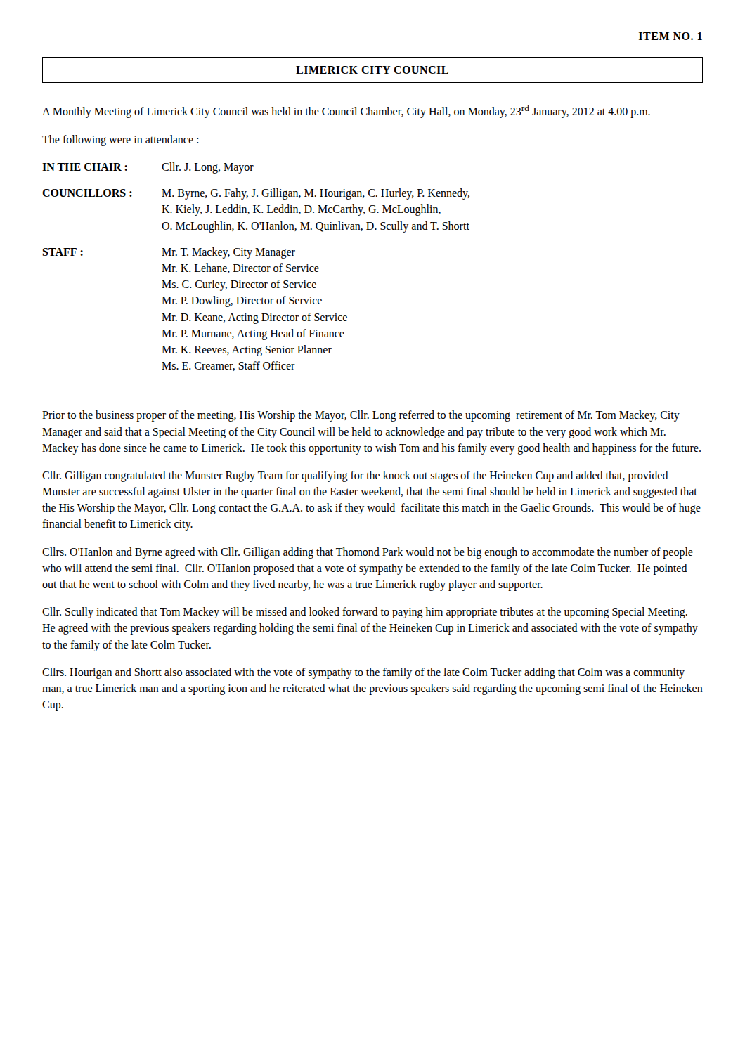ITEM NO. 1
LIMERICK CITY COUNCIL
A Monthly Meeting of Limerick City Council was held in the Council Chamber, City Hall, on Monday, 23rd January, 2012 at 4.00 p.m.
The following were in attendance :
| IN THE CHAIR : | Cllr. J. Long, Mayor |
| COUNCILLORS : | M. Byrne, G. Fahy, J. Gilligan, M. Hourigan, C. Hurley, P. Kennedy, K. Kiely, J. Leddin, K. Leddin, D. McCarthy, G. McLoughlin, O. McLoughlin, K. O'Hanlon, M. Quinlivan, D. Scully and T. Shortt |
| STAFF : | Mr. T. Mackey, City Manager Mr. K. Lehane, Director of Service Ms. C. Curley, Director of Service Mr. P. Dowling, Director of Service Mr. D. Keane, Acting Director of Service Mr. P. Murnane, Acting Head of Finance Mr. K. Reeves, Acting Senior Planner Ms. E. Creamer, Staff Officer |
Prior to the business proper of the meeting, His Worship the Mayor, Cllr. Long referred to the upcoming retirement of Mr. Tom Mackey, City Manager and said that a Special Meeting of the City Council will be held to acknowledge and pay tribute to the very good work which Mr. Mackey has done since he came to Limerick. He took this opportunity to wish Tom and his family every good health and happiness for the future.
Cllr. Gilligan congratulated the Munster Rugby Team for qualifying for the knock out stages of the Heineken Cup and added that, provided Munster are successful against Ulster in the quarter final on the Easter weekend, that the semi final should be held in Limerick and suggested that the His Worship the Mayor, Cllr. Long contact the G.A.A. to ask if they would facilitate this match in the Gaelic Grounds. This would be of huge financial benefit to Limerick city.
Cllrs. O'Hanlon and Byrne agreed with Cllr. Gilligan adding that Thomond Park would not be big enough to accommodate the number of people who will attend the semi final. Cllr. O'Hanlon proposed that a vote of sympathy be extended to the family of the late Colm Tucker. He pointed out that he went to school with Colm and they lived nearby, he was a true Limerick rugby player and supporter.
Cllr. Scully indicated that Tom Mackey will be missed and looked forward to paying him appropriate tributes at the upcoming Special Meeting. He agreed with the previous speakers regarding holding the semi final of the Heineken Cup in Limerick and associated with the vote of sympathy to the family of the late Colm Tucker.
Cllrs. Hourigan and Shortt also associated with the vote of sympathy to the family of the late Colm Tucker adding that Colm was a community man, a true Limerick man and a sporting icon and he reiterated what the previous speakers said regarding the upcoming semi final of the Heineken Cup.